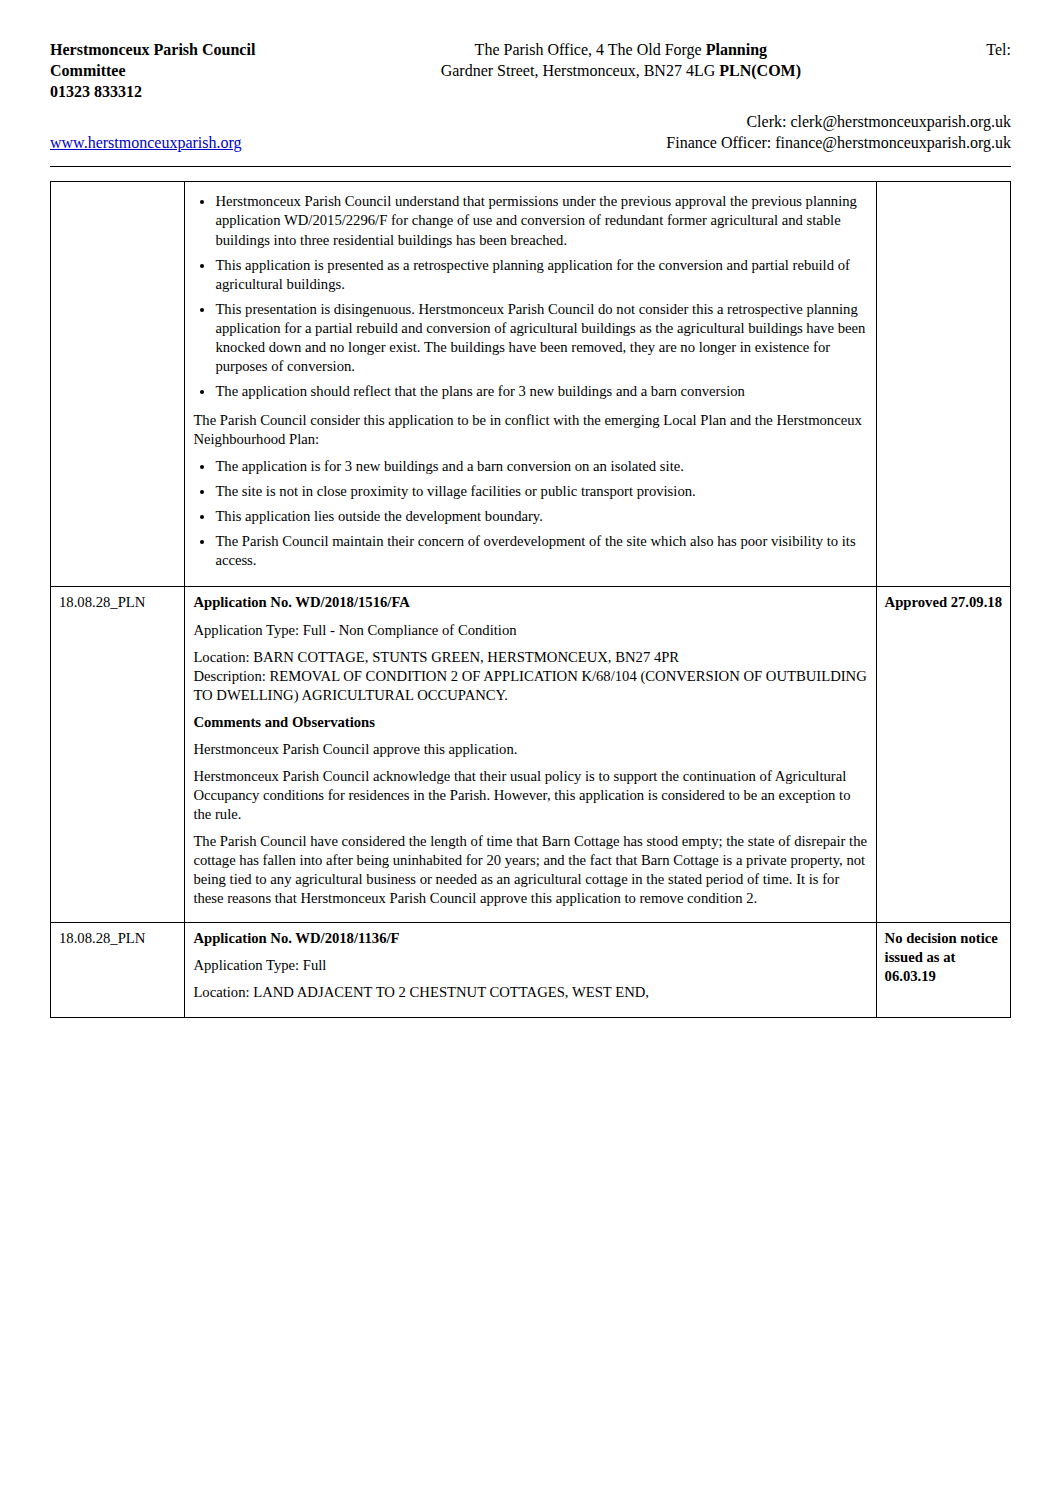Herstmonceux Parish Council
Committee
01323 833312
The Parish Office, 4 The Old Forge Planning
Gardner Street, Herstmonceux, BN27 4LG PLN(COM)
Tel:
Clerk: clerk@herstmonceuxparish.org.uk
www.herstmonceuxparish.org Finance Officer: finance@herstmonceuxparish.org.uk
| | Herstmonceux Parish Council understand that permissions under the previous approval the previous planning application WD/2015/2296/F for change of use and conversion of redundant former agricultural and stable buildings into three residential buildings has been breached. This application is presented as a retrospective planning application for the conversion and partial rebuild of agricultural buildings. This presentation is disingenuous. Herstmonceux Parish Council do not consider this a retrospective planning application for a partial rebuild and conversion of agricultural buildings as the agricultural buildings have been knocked down and no longer exist. The buildings have been removed, they are no longer in existence for purposes of conversion. The application should reflect that the plans are for 3 new buildings and a barn conversion The Parish Council consider this application to be in conflict with the emerging Local Plan and the Herstmonceux Neighbourhood Plan: The application is for 3 new buildings and a barn conversion on an isolated site. The site is not in close proximity to village facilities or public transport provision. This application lies outside the development boundary. The Parish Council maintain their concern of overdevelopment of the site which also has poor visibility to its access. | |
| 18.08.28_PLN | Application No. WD/2018/1516/FA Application Type: Full - Non Compliance of Condition Location: BARN COTTAGE, STUNTS GREEN, HERSTMONCEUX, BN27 4PR Description: REMOVAL OF CONDITION 2 OF APPLICATION K/68/104 (CONVERSION OF OUTBUILDING TO DWELLING) AGRICULTURAL OCCUPANCY. Comments and Observations Herstmonceux Parish Council approve this application. Herstmonceux Parish Council acknowledge that their usual policy is to support the continuation of Agricultural Occupancy conditions for residences in the Parish. However, this application is considered to be an exception to the rule. The Parish Council have considered the length of time that Barn Cottage has stood empty; the state of disrepair the cottage has fallen into after being uninhabited for 20 years; and the fact that Barn Cottage is a private property, not being tied to any agricultural business or needed as an agricultural cottage in the stated period of time. It is for these reasons that Herstmonceux Parish Council approve this application to remove condition 2. | Approved 27.09.18 |
| 18.08.28_PLN | Application No. WD/2018/1136/F Application Type: Full Location: LAND ADJACENT TO 2 CHESTNUT COTTAGES, WEST END, | No decision notice issued as at 06.03.19 |